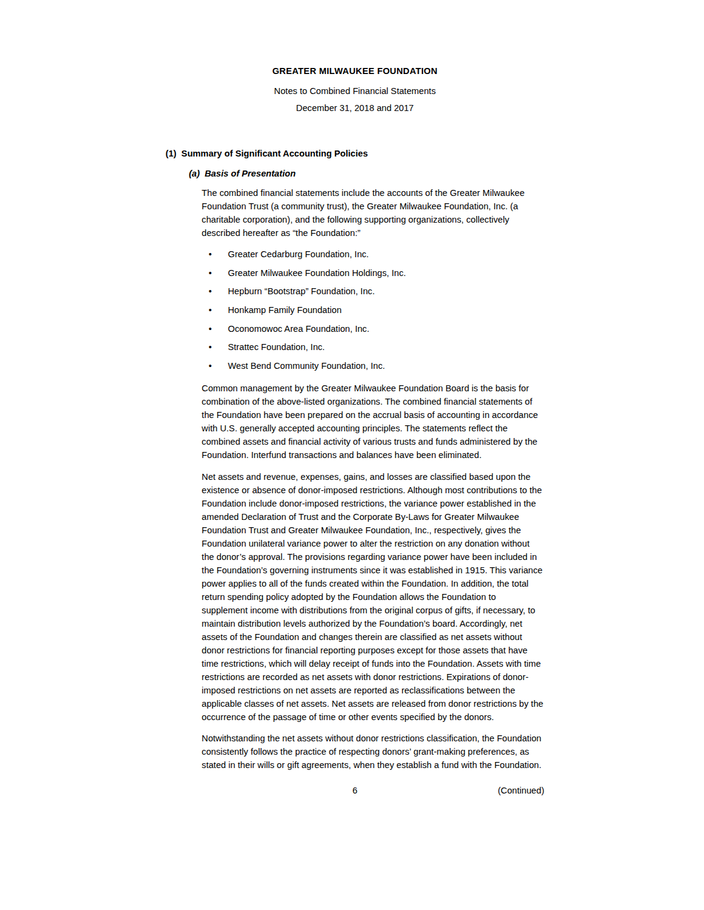GREATER MILWAUKEE FOUNDATION
Notes to Combined Financial Statements
December 31, 2018 and 2017
(1) Summary of Significant Accounting Policies
(a) Basis of Presentation
The combined financial statements include the accounts of the Greater Milwaukee Foundation Trust (a community trust), the Greater Milwaukee Foundation, Inc. (a charitable corporation), and the following supporting organizations, collectively described hereafter as “the Foundation:”
Greater Cedarburg Foundation, Inc.
Greater Milwaukee Foundation Holdings, Inc.
Hepburn “Bootstrap” Foundation, Inc.
Honkamp Family Foundation
Oconomowoc Area Foundation, Inc.
Strattec Foundation, Inc.
West Bend Community Foundation, Inc.
Common management by the Greater Milwaukee Foundation Board is the basis for combination of the above-listed organizations. The combined financial statements of the Foundation have been prepared on the accrual basis of accounting in accordance with U.S. generally accepted accounting principles. The statements reflect the combined assets and financial activity of various trusts and funds administered by the Foundation. Interfund transactions and balances have been eliminated.
Net assets and revenue, expenses, gains, and losses are classified based upon the existence or absence of donor-imposed restrictions. Although most contributions to the Foundation include donor-imposed restrictions, the variance power established in the amended Declaration of Trust and the Corporate By-Laws for Greater Milwaukee Foundation Trust and Greater Milwaukee Foundation, Inc., respectively, gives the Foundation unilateral variance power to alter the restriction on any donation without the donor’s approval. The provisions regarding variance power have been included in the Foundation’s governing instruments since it was established in 1915. This variance power applies to all of the funds created within the Foundation. In addition, the total return spending policy adopted by the Foundation allows the Foundation to supplement income with distributions from the original corpus of gifts, if necessary, to maintain distribution levels authorized by the Foundation’s board. Accordingly, net assets of the Foundation and changes therein are classified as net assets without donor restrictions for financial reporting purposes except for those assets that have time restrictions, which will delay receipt of funds into the Foundation. Assets with time restrictions are recorded as net assets with donor restrictions. Expirations of donor-imposed restrictions on net assets are reported as reclassifications between the applicable classes of net assets. Net assets are released from donor restrictions by the occurrence of the passage of time or other events specified by the donors.
Notwithstanding the net assets without donor restrictions classification, the Foundation consistently follows the practice of respecting donors’ grant-making preferences, as stated in their wills or gift agreements, when they establish a fund with the Foundation.
6
(Continued)